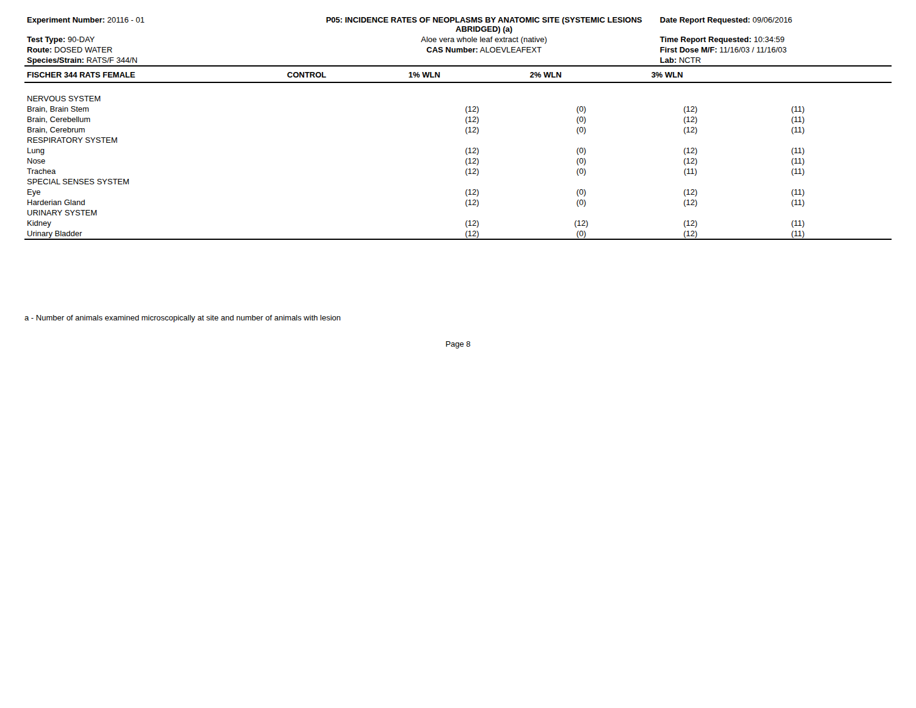| Experiment Number: 20116 - 01 | P05: INCIDENCE RATES OF NEOPLASMS BY ANATOMIC SITE (SYSTEMIC LESIONS ABRIDGED) (a) | Date Report Requested: 09/06/2016 |
| Test Type: 90-DAY | Aloe vera whole leaf extract (native) | Time Report Requested: 10:34:59 |
| Route: DOSED WATER | CAS Number: ALOEVLEAFEXT | First Dose M/F: 11/16/03 / 11/16/03 |
| Species/Strain: RATS/F 344/N | | Lab: NCTR |
| FISCHER 344 RATS FEMALE | CONTROL | 1% WLN | 2% WLN | 3% WLN | |
| NERVOUS SYSTEM |
| Brain, Brain Stem | (12) | (0) | (12) | (11) | |
| Brain, Cerebellum | (12) | (0) | (12) | (11) | |
| Brain, Cerebrum | (12) | (0) | (12) | (11) | |
| RESPIRATORY SYSTEM |
| Lung | (12) | (0) | (12) | (11) | |
| Nose | (12) | (0) | (12) | (11) | |
| Trachea | (12) | (0) | (11) | (11) | |
| SPECIAL SENSES SYSTEM |
| Eye | (12) | (0) | (12) | (11) | |
| Harderian Gland | (12) | (0) | (12) | (11) | |
| URINARY SYSTEM |
| Kidney | (12) | (12) | (12) | (11) | |
| Urinary Bladder | (12) | (0) | (12) | (11) | |
a - Number of animals examined microscopically at site and number of animals with lesion
Page 8